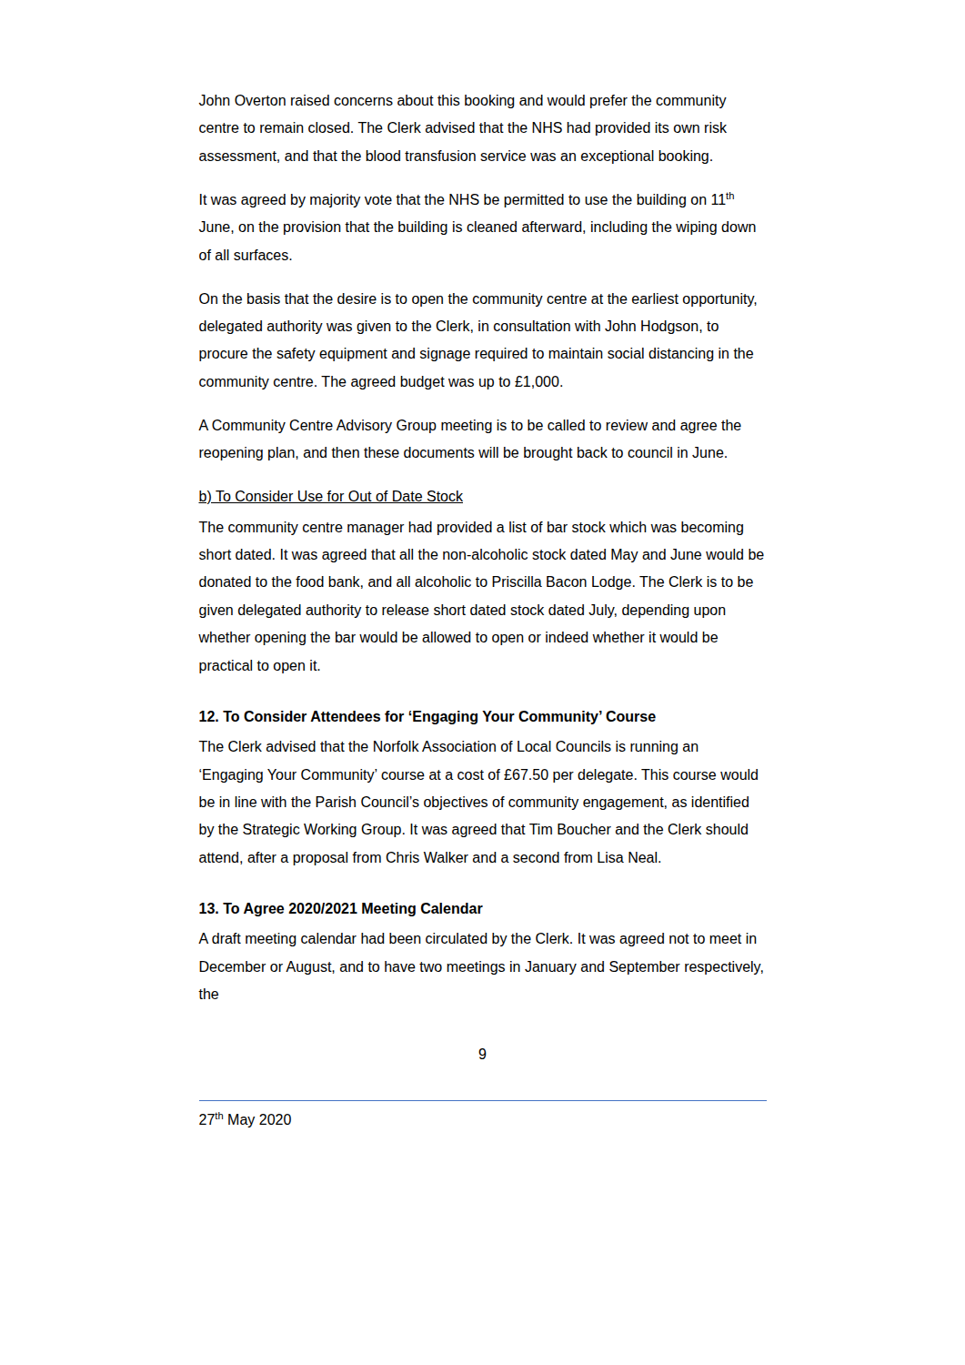John Overton raised concerns about this booking and would prefer the community centre to remain closed. The Clerk advised that the NHS had provided its own risk assessment, and that the blood transfusion service was an exceptional booking.
It was agreed by majority vote that the NHS be permitted to use the building on 11th June, on the provision that the building is cleaned afterward, including the wiping down of all surfaces.
On the basis that the desire is to open the community centre at the earliest opportunity, delegated authority was given to the Clerk, in consultation with John Hodgson, to procure the safety equipment and signage required to maintain social distancing in the community centre. The agreed budget was up to £1,000.
A Community Centre Advisory Group meeting is to be called to review and agree the reopening plan, and then these documents will be brought back to council in June.
b) To Consider Use for Out of Date Stock
The community centre manager had provided a list of bar stock which was becoming short dated. It was agreed that all the non-alcoholic stock dated May and June would be donated to the food bank, and all alcoholic to Priscilla Bacon Lodge. The Clerk is to be given delegated authority to release short dated stock dated July, depending upon whether opening the bar would be allowed to open or indeed whether it would be practical to open it.
12. To Consider Attendees for ‘Engaging Your Community’ Course
The Clerk advised that the Norfolk Association of Local Councils is running an ‘Engaging Your Community’ course at a cost of £67.50 per delegate. This course would be in line with the Parish Council’s objectives of community engagement, as identified by the Strategic Working Group. It was agreed that Tim Boucher and the Clerk should attend, after a proposal from Chris Walker and a second from Lisa Neal.
13. To Agree 2020/2021 Meeting Calendar
A draft meeting calendar had been circulated by the Clerk. It was agreed not to meet in December or August, and to have two meetings in January and September respectively, the
9
27th May 2020